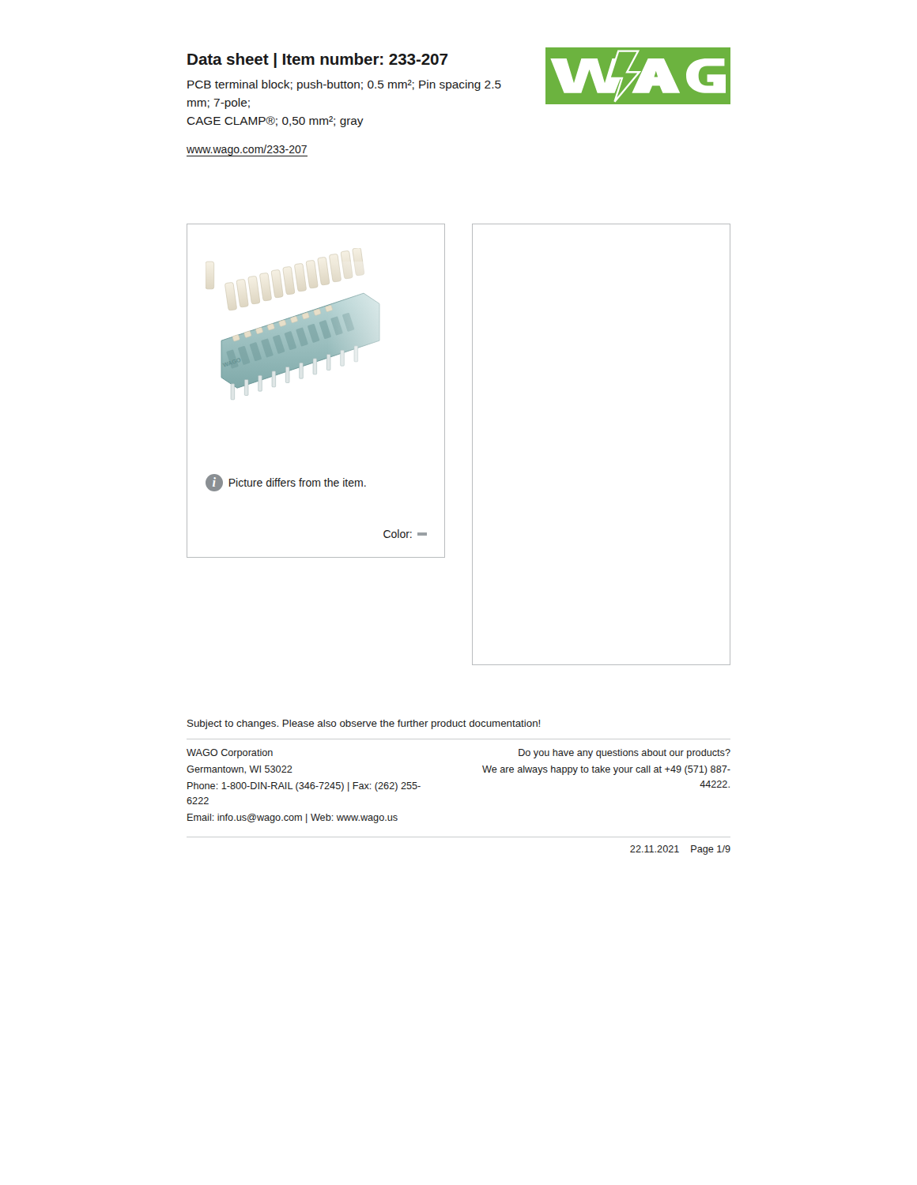Data sheet | Item number: 233-207
PCB terminal block; push-button; 0.5 mm²; Pin spacing 2.5 mm; 7-pole;
CAGE CLAMP®; 0,50 mm²; gray
www.wago.com/233-207
WAGO
i Picture differs from the item.
Color:
Subject to changes. Please also observe the further product documentation!
WAGO Corporation
Germantown, WI 53022
Phone: 1-800-DIN-RAIL (346-7245) | Fax: (262) 255-6222
Email: info.us@wago.com | Web: www.wago.us
Do you have any questions about our products?
We are always happy to take your call at +49 (571) 887-44222.
22.11.2021 Page 1/9